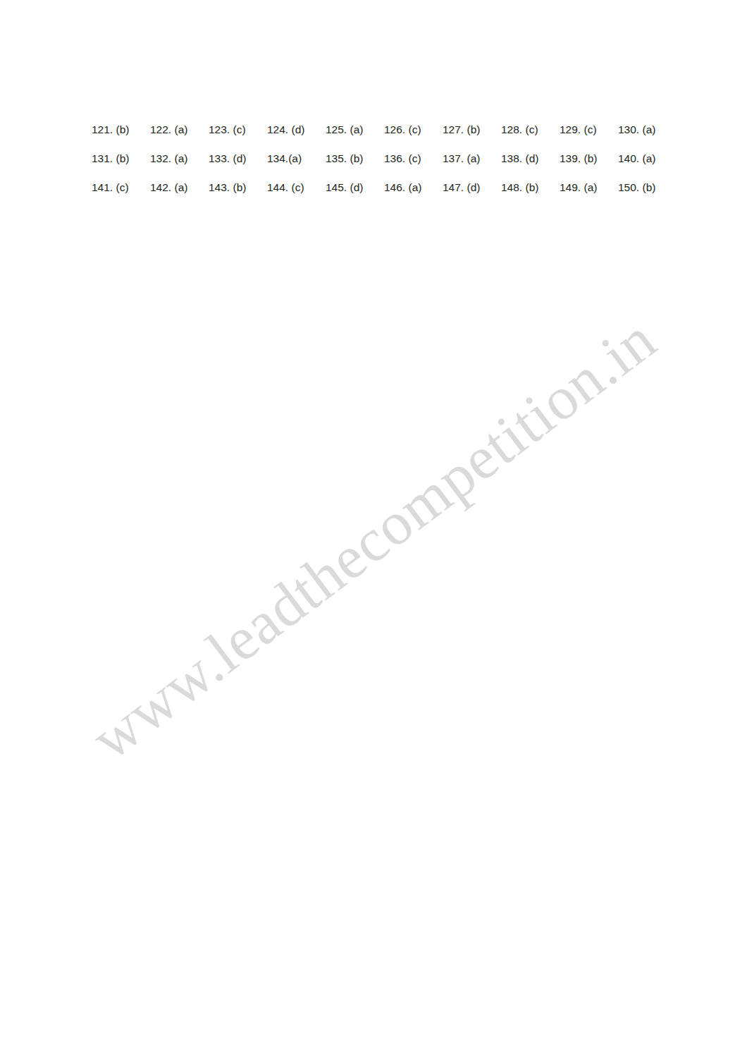www.leadthecompetition.in
| 121. (b) | 122. (a) | 123. (c) | 124. (d) | 125. (a) | 126. (c) | 127. (b) | 128. (c) | 129. (c) | 130. (a) |
| 131. (b) | 132. (a) | 133. (d) | 134.(a) | 135. (b) | 136. (c) | 137. (a) | 138. (d) | 139. (b) | 140. (a) |
| 141. (c) | 142. (a) | 143. (b) | 144. (c) | 145. (d) | 146. (a) | 147. (d) | 148. (b) | 149. (a) | 150. (b) |